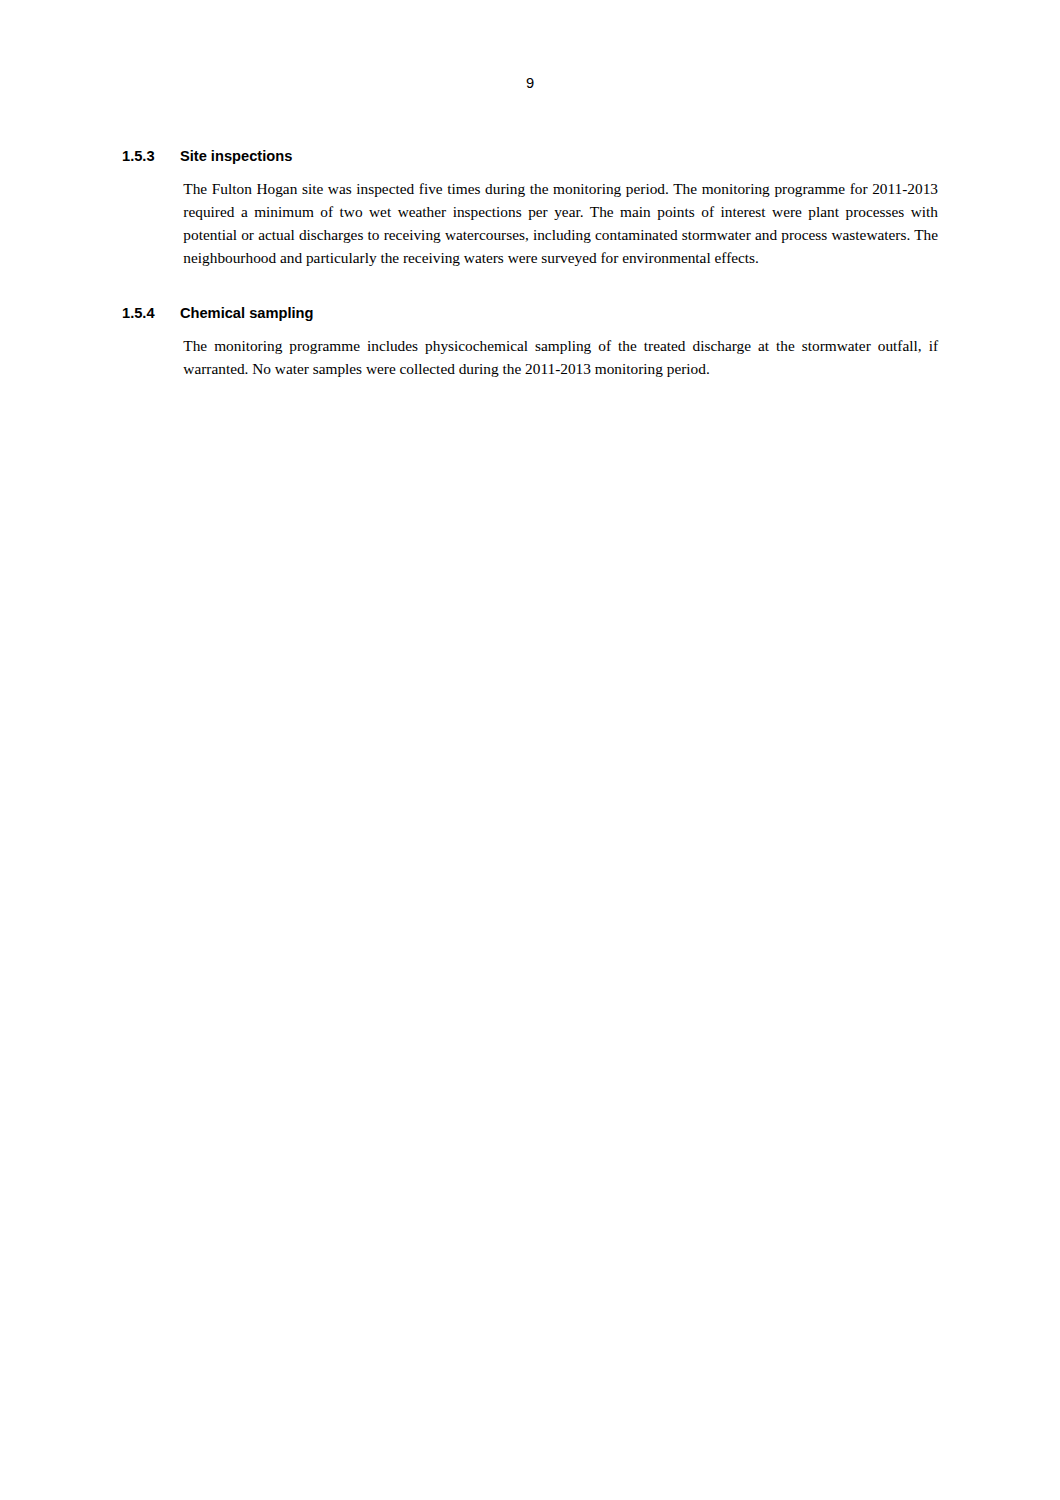9
1.5.3 Site inspections
The Fulton Hogan site was inspected five times during the monitoring period. The monitoring programme for 2011-2013 required a minimum of two wet weather inspections per year. The main points of interest were plant processes with potential or actual discharges to receiving watercourses, including contaminated stormwater and process wastewaters. The neighbourhood and particularly the receiving waters were surveyed for environmental effects.
1.5.4 Chemical sampling
The monitoring programme includes physicochemical sampling of the treated discharge at the stormwater outfall, if warranted. No water samples were collected during the 2011-2013 monitoring period.